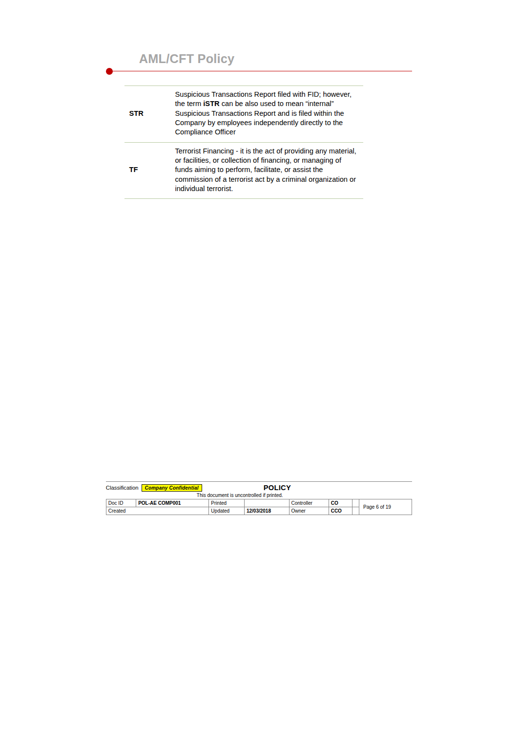AML/CFT Policy
| STR | Suspicious Transactions Report filed with FID; however, the term iSTR can be also used to mean “internal” Suspicious Transactions Report and is filed within the Company by employees independently directly to the Compliance Officer |
| TF | Terrorist Financing - it is the act of providing any material, or facilities, or collection of financing, or managing of funds aiming to perform, facilitate, or assist the commission of a terrorist act by a criminal organization or individual terrorist. |
Classification Company Confidential POLICY
This document is uncontrolled if printed.
| Doc ID | POL-AE COMP001 | Printed | | Controller | CO | | Page 6 of 19 |
| Created | Updated | 12/03/2018 | Owner | CCO | |